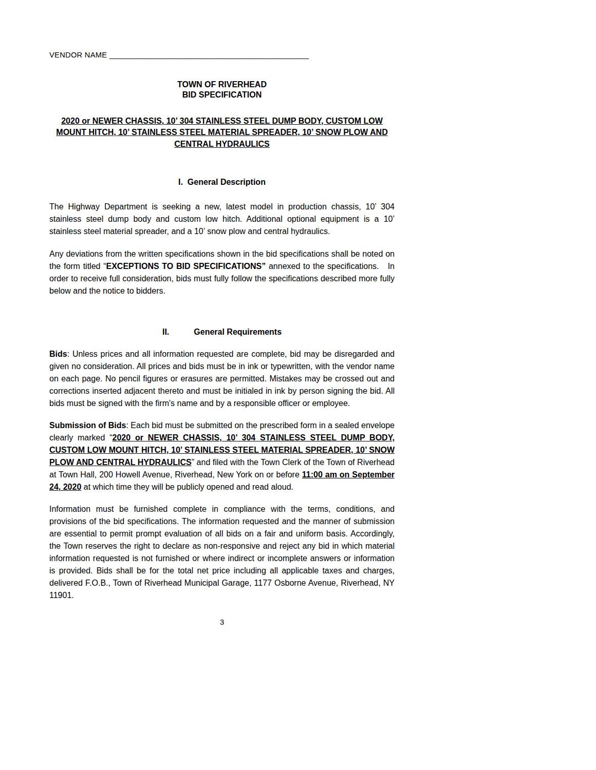VENDOR NAME ______________________________________________
TOWN OF RIVERHEAD
BID SPECIFICATION
2020 or NEWER CHASSIS, 10’ 304 STAINLESS STEEL DUMP BODY, CUSTOM LOW MOUNT HITCH, 10’ STAINLESS STEEL MATERIAL SPREADER, 10’ SNOW PLOW AND CENTRAL HYDRAULICS
I. General Description
The Highway Department is seeking a new, latest model in production chassis, 10’ 304 stainless steel dump body and custom low hitch. Additional optional equipment is a 10’ stainless steel material spreader, and a 10’ snow plow and central hydraulics.
Any deviations from the written specifications shown in the bid specifications shall be noted on the form titled “EXCEPTIONS TO BID SPECIFICATIONS” annexed to the specifications. In order to receive full consideration, bids must fully follow the specifications described more fully below and the notice to bidders.
II. General Requirements
Bids: Unless prices and all information requested are complete, bid may be disregarded and given no consideration. All prices and bids must be in ink or typewritten, with the vendor name on each page. No pencil figures or erasures are permitted. Mistakes may be crossed out and corrections inserted adjacent thereto and must be initialed in ink by person signing the bid. All bids must be signed with the firm's name and by a responsible officer or employee.
Submission of Bids: Each bid must be submitted on the prescribed form in a sealed envelope clearly marked “2020 or NEWER CHASSIS, 10’ 304 STAINLESS STEEL DUMP BODY, CUSTOM LOW MOUNT HITCH, 10’ STAINLESS STEEL MATERIAL SPREADER, 10’ SNOW PLOW AND CENTRAL HYDRAULICS” and filed with the Town Clerk of the Town of Riverhead at Town Hall, 200 Howell Avenue, Riverhead, New York on or before 11:00 am on September 24, 2020 at which time they will be publicly opened and read aloud.
Information must be furnished complete in compliance with the terms, conditions, and provisions of the bid specifications. The information requested and the manner of submission are essential to permit prompt evaluation of all bids on a fair and uniform basis. Accordingly, the Town reserves the right to declare as non-responsive and reject any bid in which material information requested is not furnished or where indirect or incomplete answers or information is provided. Bids shall be for the total net price including all applicable taxes and charges, delivered F.O.B., Town of Riverhead Municipal Garage, 1177 Osborne Avenue, Riverhead, NY 11901.
3